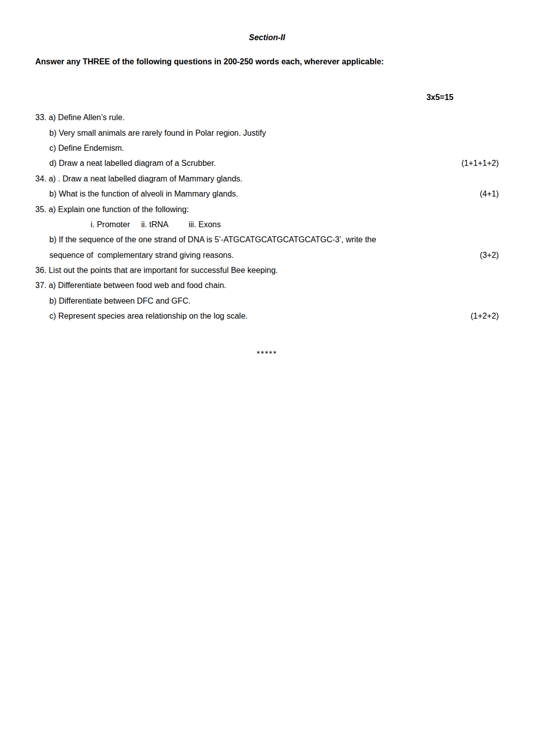Section-II
Answer any THREE of the following questions in 200-250 words each, wherever applicable:
3x5=15
33. a) Define Allen’s rule.
b) Very small animals are rarely found in Polar region. Justify
c) Define Endemism.
d) Draw a neat labelled diagram of a Scrubber.(1+1+1+2)
34. a) . Draw a neat labelled diagram of Mammary glands.
b) What is the function of alveoli in Mammary glands.(4+1)
35. a) Explain one function of the following:
i. Promoter ii. tRNA iii. Exons
b) If the sequence of the one strand of DNA is 5’-ATGCATGCATGCATGCATGC-3’, write the
sequence of complementary strand giving reasons.(3+2)
36. List out the points that are important for successful Bee keeping.
37. a) Differentiate between food web and food chain.
b) Differentiate between DFC and GFC.
c) Represent species area relationship on the log scale.(1+2+2)
*****